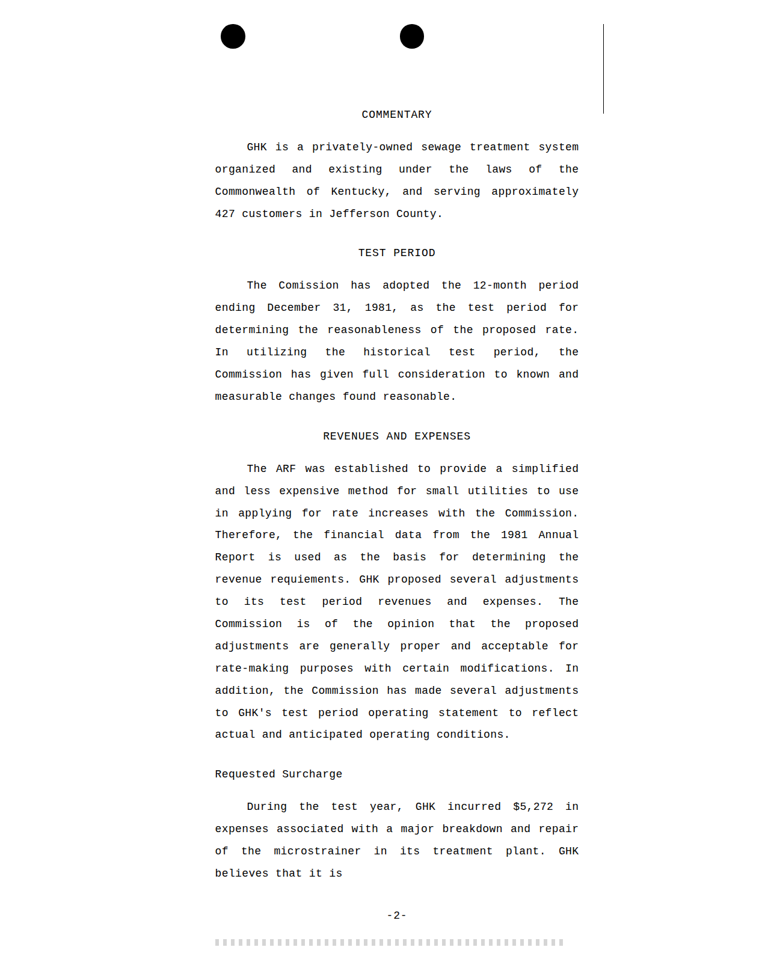COMMENTARY
GHK is a privately-owned sewage treatment system organized and existing under the laws of the Commonwealth of Kentucky, and serving approximately 427 customers in Jefferson County.
TEST PERIOD
The Comission has adopted the 12-month period ending December 31, 1981, as the test period for determining the reasonableness of the proposed rate. In utilizing the historical test period, the Commission has given full consideration to known and measurable changes found reasonable.
REVENUES AND EXPENSES
The ARF was established to provide a simplified and less expensive method for small utilities to use in applying for rate increases with the Commission. Therefore, the financial data from the 1981 Annual Report is used as the basis for determining the revenue requiements. GHK proposed several adjustments to its test period revenues and expenses. The Commission is of the opinion that the proposed adjustments are generally proper and acceptable for rate-making purposes with certain modifications. In addition, the Commission has made several adjustments to GHK's test period operating statement to reflect actual and anticipated operating conditions.
Requested Surcharge
During the test year, GHK incurred $5,272 in expenses associated with a major breakdown and repair of the microstrainer in its treatment plant. GHK believes that it is
-2-